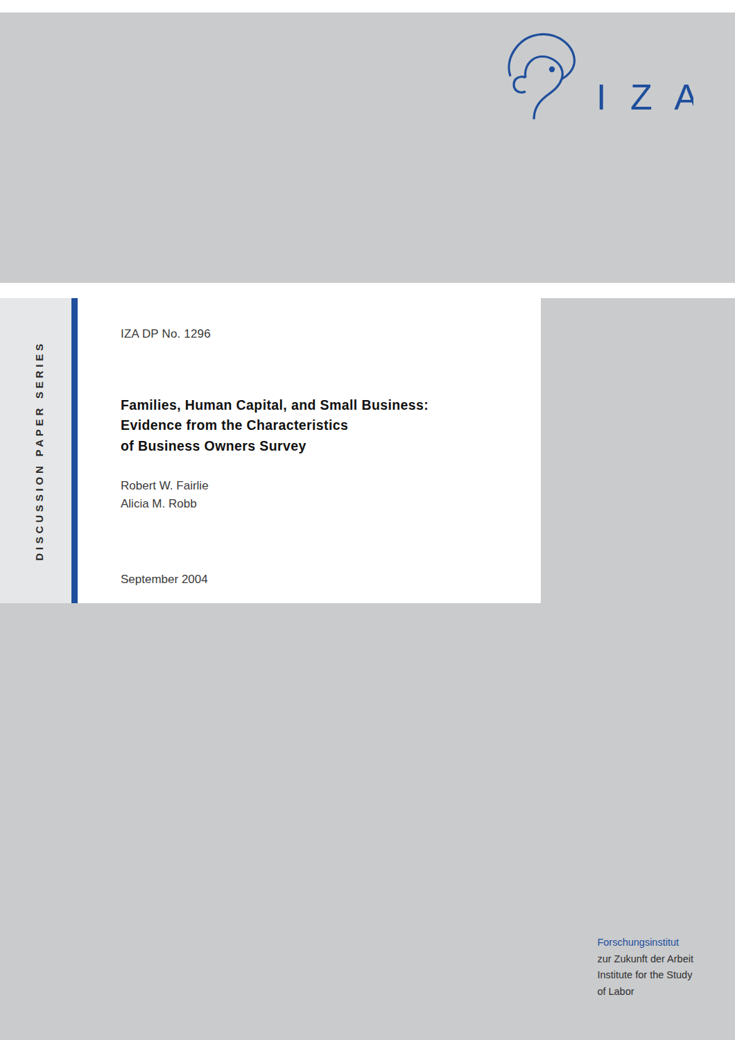I Z A
Discussion Paper Series
IZA DP No. 1296
Families, Human Capital, and Small Business:
Evidence from the Characteristics
of Business Owners Survey
Robert W. Fairlie
Alicia M. Robb
September 2004
Forschungsinstitut
zur Zukunft der Arbeit
Institute for the Study
of Labor